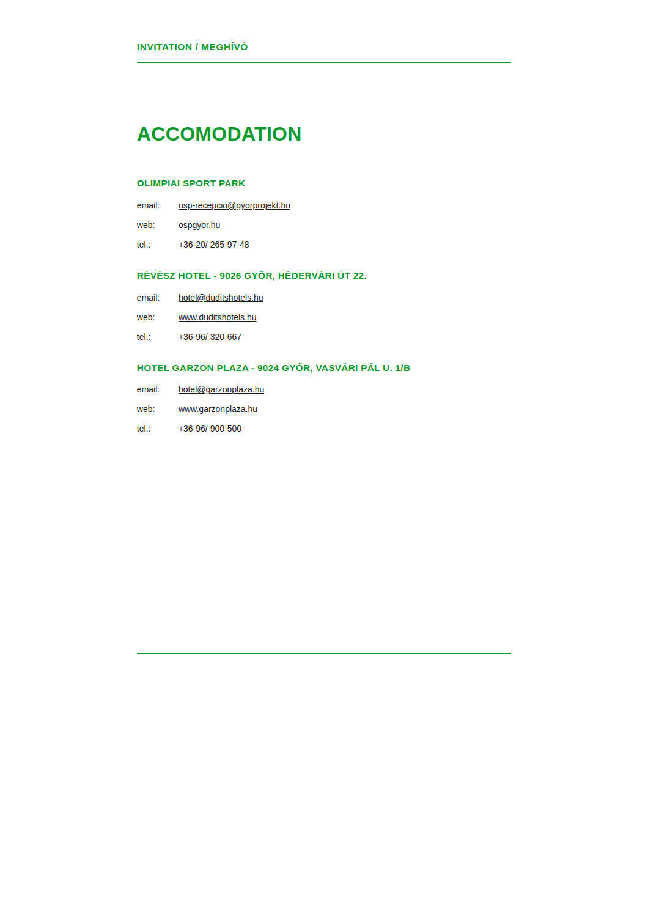INVITATION / MEGHÍVÓ
ACCOMODATION
OLIMPIAI SPORT PARK
email: osp-recepcio@gyorprojekt.hu
web: ospgyor.hu
tel.: +36-20/ 265-97-48
RÉVÉSZ HOTEL - 9026 GYŐR, HÉDERVÁRI ÚT 22.
email: hotel@duditshotels.hu
web: www.duditshotels.hu
tel.: +36-96/ 320-667
HOTEL GARZON PLAZA - 9024 GYŐR, VASVÁRI PÁL U. 1/B
email: hotel@garzonplaza.hu
web: www.garzonplaza.hu
tel.: +36-96/ 900-500